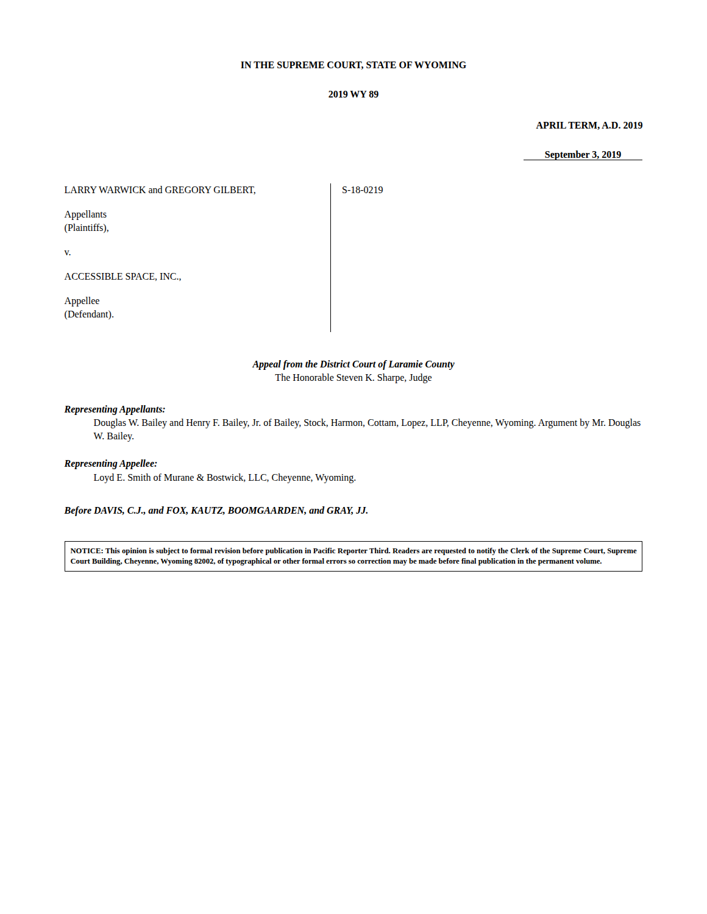IN THE SUPREME COURT, STATE OF WYOMING
2019 WY 89
APRIL TERM, A.D. 2019
September 3, 2019
| LARRY WARWICK and GREGORY GILBERT, Appellants (Plaintiffs), v. ACCESSIBLE SPACE, INC., Appellee (Defendant). | | S-18-0219 |
Appeal from the District Court of Laramie County
The Honorable Steven K. Sharpe, Judge
Representing Appellants:
Douglas W. Bailey and Henry F. Bailey, Jr. of Bailey, Stock, Harmon, Cottam, Lopez, LLP, Cheyenne, Wyoming. Argument by Mr. Douglas W. Bailey.
Representing Appellee:
Loyd E. Smith of Murane & Bostwick, LLC, Cheyenne, Wyoming.
Before DAVIS, C.J., and FOX, KAUTZ, BOOMGAARDEN, and GRAY, JJ.
NOTICE: This opinion is subject to formal revision before publication in Pacific Reporter Third. Readers are requested to notify the Clerk of the Supreme Court, Supreme Court Building, Cheyenne, Wyoming 82002, of typographical or other formal errors so correction may be made before final publication in the permanent volume.